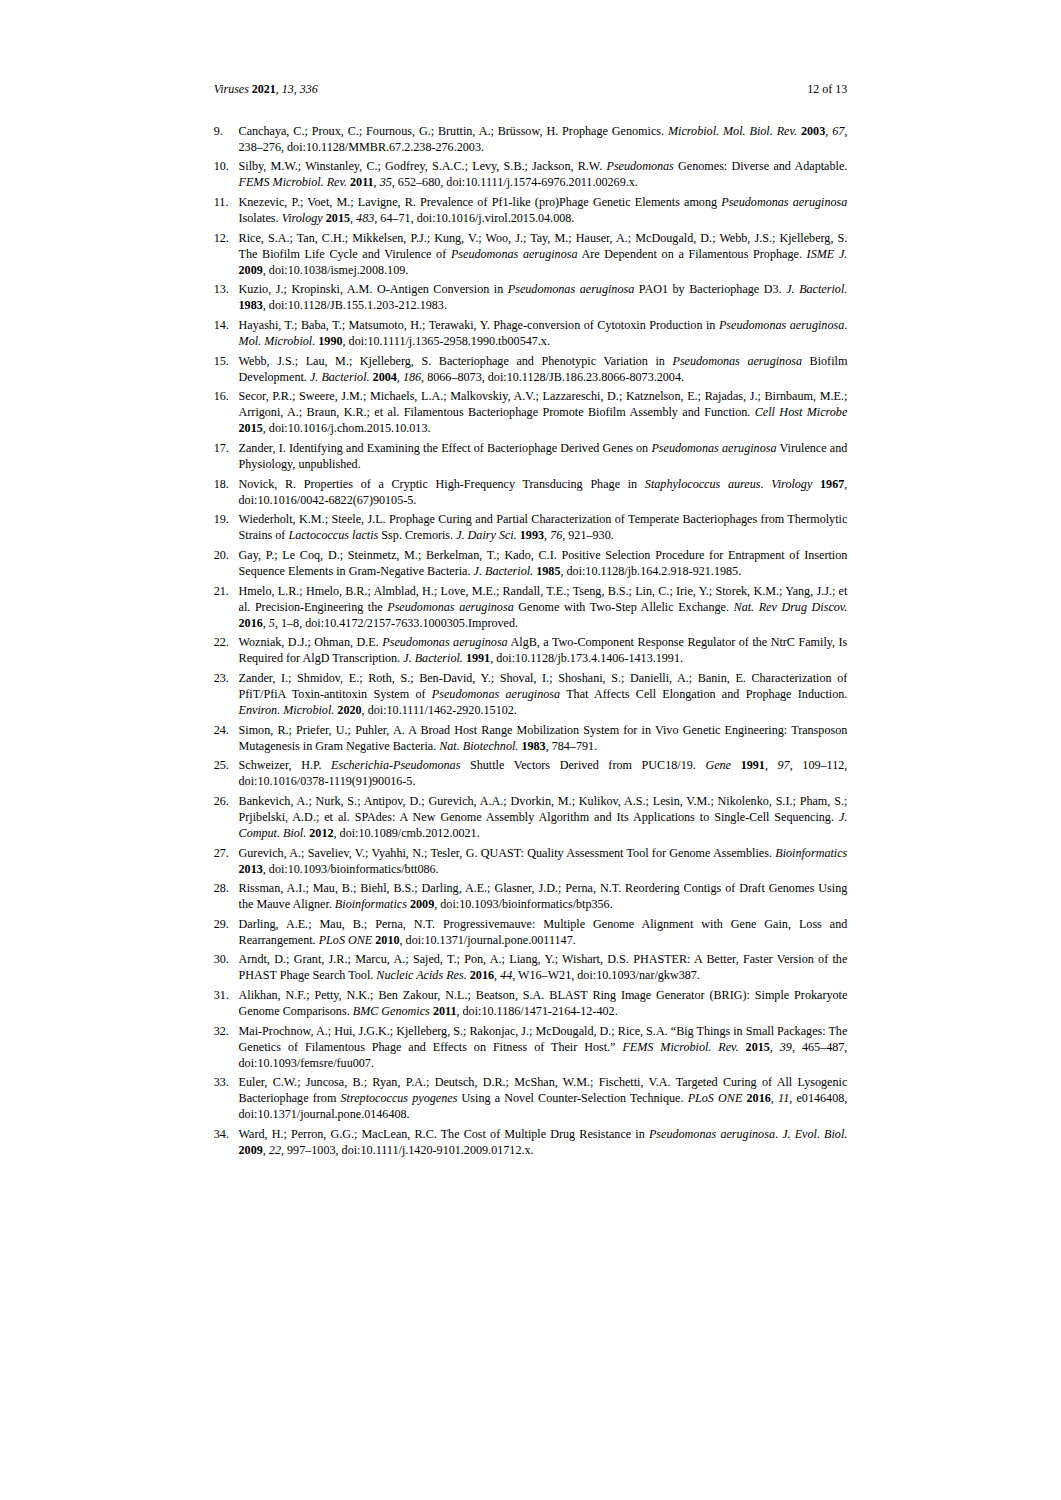Viruses 2021, 13, 336 12 of 13
Canchaya, C.; Proux, C.; Fournous, G.; Bruttin, A.; Brüssow, H. Prophage Genomics. Microbiol. Mol. Biol. Rev. 2003, 67, 238–276, doi:10.1128/MMBR.67.2.238-276.2003.
Silby, M.W.; Winstanley, C.; Godfrey, S.A.C.; Levy, S.B.; Jackson, R.W. Pseudomonas Genomes: Diverse and Adaptable. FEMS Microbiol. Rev. 2011, 35, 652–680, doi:10.1111/j.1574-6976.2011.00269.x.
Knezevic, P.; Voet, M.; Lavigne, R. Prevalence of Pf1-like (pro)Phage Genetic Elements among Pseudomonas aeruginosa Isolates. Virology 2015, 483, 64–71, doi:10.1016/j.virol.2015.04.008.
Rice, S.A.; Tan, C.H.; Mikkelsen, P.J.; Kung, V.; Woo, J.; Tay, M.; Hauser, A.; McDougald, D.; Webb, J.S.; Kjelleberg, S. The Biofilm Life Cycle and Virulence of Pseudomonas aeruginosa Are Dependent on a Filamentous Prophage. ISME J. 2009, doi:10.1038/ismej.2008.109.
Kuzio, J.; Kropinski, A.M. O-Antigen Conversion in Pseudomonas aeruginosa PAO1 by Bacteriophage D3. J. Bacteriol. 1983, doi:10.1128/JB.155.1.203-212.1983.
Hayashi, T.; Baba, T.; Matsumoto, H.; Terawaki, Y. Phage-conversion of Cytotoxin Production in Pseudomonas aeruginosa. Mol. Microbiol. 1990, doi:10.1111/j.1365-2958.1990.tb00547.x.
Webb, J.S.; Lau, M.; Kjelleberg, S. Bacteriophage and Phenotypic Variation in Pseudomonas aeruginosa Biofilm Development. J. Bacteriol. 2004, 186, 8066–8073, doi:10.1128/JB.186.23.8066-8073.2004.
Secor, P.R.; Sweere, J.M.; Michaels, L.A.; Malkovskiy, A.V.; Lazzareschi, D.; Katznelson, E.; Rajadas, J.; Birnbaum, M.E.; Arrigoni, A.; Braun, K.R.; et al. Filamentous Bacteriophage Promote Biofilm Assembly and Function. Cell Host Microbe 2015, doi:10.1016/j.chom.2015.10.013.
Zander, I. Identifying and Examining the Effect of Bacteriophage Derived Genes on Pseudomonas aeruginosa Virulence and Physiology, unpublished.
Novick, R. Properties of a Cryptic High-Frequency Transducing Phage in Staphylococcus aureus. Virology 1967, doi:10.1016/0042-6822(67)90105-5.
Wiederholt, K.M.; Steele, J.L. Prophage Curing and Partial Characterization of Temperate Bacteriophages from Thermolytic Strains of Lactococcus lactis Ssp. Cremoris. J. Dairy Sci. 1993, 76, 921–930.
Gay, P.; Le Coq, D.; Steinmetz, M.; Berkelman, T.; Kado, C.I. Positive Selection Procedure for Entrapment of Insertion Sequence Elements in Gram-Negative Bacteria. J. Bacteriol. 1985, doi:10.1128/jb.164.2.918-921.1985.
Hmelo, L.R.; Hmelo, B.R.; Almblad, H.; Love, M.E.; Randall, T.E.; Tseng, B.S.; Lin, C.; Irie, Y.; Storek, K.M.; Yang, J.J.; et al. Precision-Engineering the Pseudomonas aeruginosa Genome with Two-Step Allelic Exchange. Nat. Rev Drug Discov. 2016, 5, 1–8, doi:10.4172/2157-7633.1000305.Improved.
Wozniak, D.J.; Ohman, D.E. Pseudomonas aeruginosa AlgB, a Two-Component Response Regulator of the NtrC Family, Is Required for AlgD Transcription. J. Bacteriol. 1991, doi:10.1128/jb.173.4.1406-1413.1991.
Zander, I.; Shmidov, E.; Roth, S.; Ben-David, Y.; Shoval, I.; Shoshani, S.; Danielli, A.; Banin, E. Characterization of PfiT/PfiA Toxin-antitoxin System of Pseudomonas aeruginosa That Affects Cell Elongation and Prophage Induction. Environ. Microbiol. 2020, doi:10.1111/1462-2920.15102.
Simon, R.; Priefer, U.; Puhler, A. A Broad Host Range Mobilization System for in Vivo Genetic Engineering: Transposon Mutagenesis in Gram Negative Bacteria. Nat. Biotechnol. 1983, 784–791.
Schweizer, H.P. Escherichia-Pseudomonas Shuttle Vectors Derived from PUC18/19. Gene 1991, 97, 109–112, doi:10.1016/0378-1119(91)90016-5.
Bankevich, A.; Nurk, S.; Antipov, D.; Gurevich, A.A.; Dvorkin, M.; Kulikov, A.S.; Lesin, V.M.; Nikolenko, S.I.; Pham, S.; Prjibelski, A.D.; et al. SPAdes: A New Genome Assembly Algorithm and Its Applications to Single-Cell Sequencing. J. Comput. Biol. 2012, doi:10.1089/cmb.2012.0021.
Gurevich, A.; Saveliev, V.; Vyahhi, N.; Tesler, G. QUAST: Quality Assessment Tool for Genome Assemblies. Bioinformatics 2013, doi:10.1093/bioinformatics/btt086.
Rissman, A.I.; Mau, B.; Biehl, B.S.; Darling, A.E.; Glasner, J.D.; Perna, N.T. Reordering Contigs of Draft Genomes Using the Mauve Aligner. Bioinformatics 2009, doi:10.1093/bioinformatics/btp356.
Darling, A.E.; Mau, B.; Perna, N.T. Progressivemauve: Multiple Genome Alignment with Gene Gain, Loss and Rearrangement. PLoS ONE 2010, doi:10.1371/journal.pone.0011147.
Arndt, D.; Grant, J.R.; Marcu, A.; Sajed, T.; Pon, A.; Liang, Y.; Wishart, D.S. PHASTER: A Better, Faster Version of the PHAST Phage Search Tool. Nucleic Acids Res. 2016, 44, W16–W21, doi:10.1093/nar/gkw387.
Alikhan, N.F.; Petty, N.K.; Ben Zakour, N.L.; Beatson, S.A. BLAST Ring Image Generator (BRIG): Simple Prokaryote Genome Comparisons. BMC Genomics 2011, doi:10.1186/1471-2164-12-402.
Mai-Prochnow, A.; Hui, J.G.K.; Kjelleberg, S.; Rakonjac, J.; McDougald, D.; Rice, S.A. “Big Things in Small Packages: The Genetics of Filamentous Phage and Effects on Fitness of Their Host.” FEMS Microbiol. Rev. 2015, 39, 465–487, doi:10.1093/femsre/fuu007.
Euler, C.W.; Juncosa, B.; Ryan, P.A.; Deutsch, D.R.; McShan, W.M.; Fischetti, V.A. Targeted Curing of All Lysogenic Bacteriophage from Streptococcus pyogenes Using a Novel Counter-Selection Technique. PLoS ONE 2016, 11, e0146408, doi:10.1371/journal.pone.0146408.
Ward, H.; Perron, G.G.; MacLean, R.C. The Cost of Multiple Drug Resistance in Pseudomonas aeruginosa. J. Evol. Biol. 2009, 22, 997–1003, doi:10.1111/j.1420-9101.2009.01712.x.